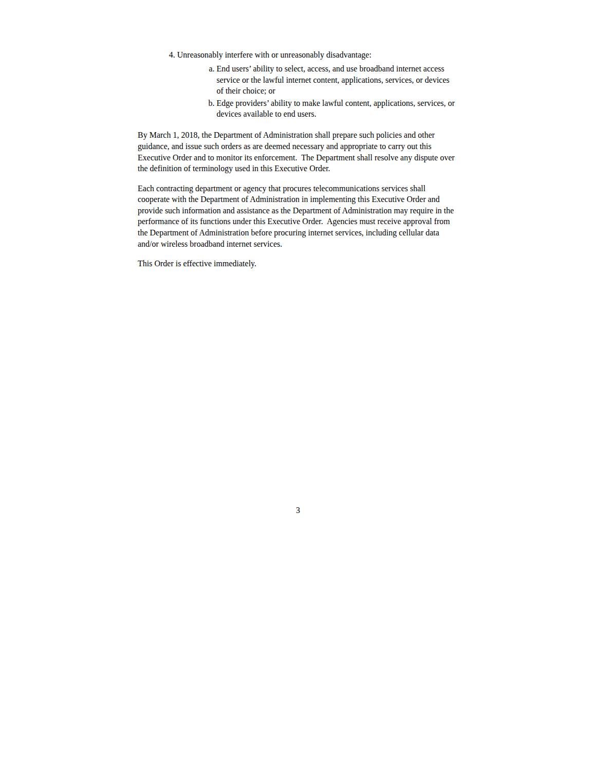Unreasonably interfere with or unreasonably disadvantage:
End users’ ability to select, access, and use broadband internet access service or the lawful internet content, applications, services, or devices of their choice; or
Edge providers’ ability to make lawful content, applications, services, or devices available to end users.
By March 1, 2018, the Department of Administration shall prepare such policies and other guidance, and issue such orders as are deemed necessary and appropriate to carry out this Executive Order and to monitor its enforcement. The Department shall resolve any dispute over the definition of terminology used in this Executive Order.
Each contracting department or agency that procures telecommunications services shall cooperate with the Department of Administration in implementing this Executive Order and provide such information and assistance as the Department of Administration may require in the performance of its functions under this Executive Order. Agencies must receive approval from the Department of Administration before procuring internet services, including cellular data and/or wireless broadband internet services.
This Order is effective immediately.
3